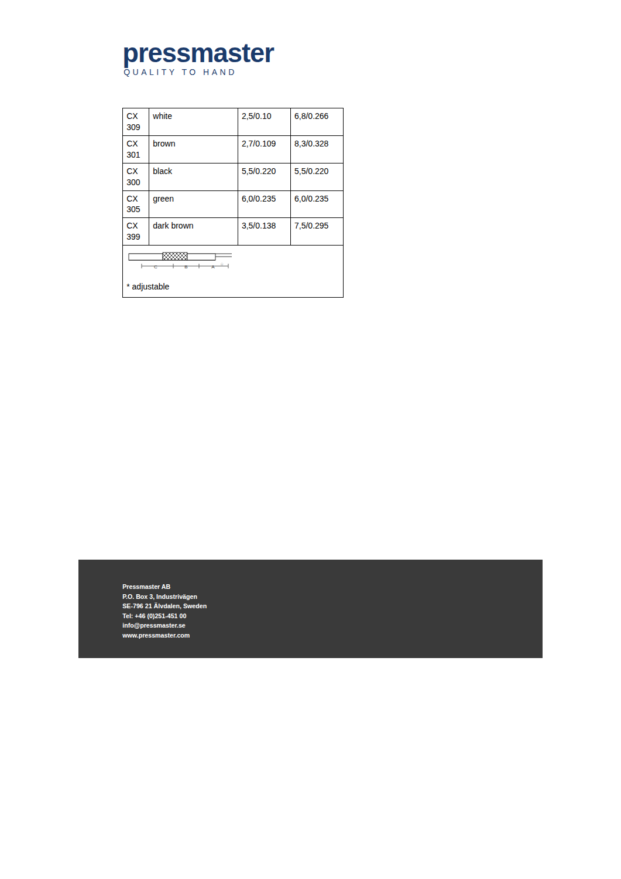pressmaster
QUALITY TO HAND
| CX 309 | white | 2,5/0.10 | 6,8/0.266 |
| CX 301 | brown | 2,7/0.109 | 8,3/0.328 |
| CX 300 | black | 5,5/0.220 | 5,5/0.220 |
| CX 305 | green | 6,0/0.235 | 6,0/0.235 |
| CX 399 | dark brown | 3,5/0.138 | 7,5/0.295 |
| C B A ☆ * adjustable |
Pressmaster AB
P.O. Box 3, Industrivägen
SE-796 21 Älvdalen, Sweden
Tel: +46 (0)251-451 00
info@pressmaster.se
www.pressmaster.com